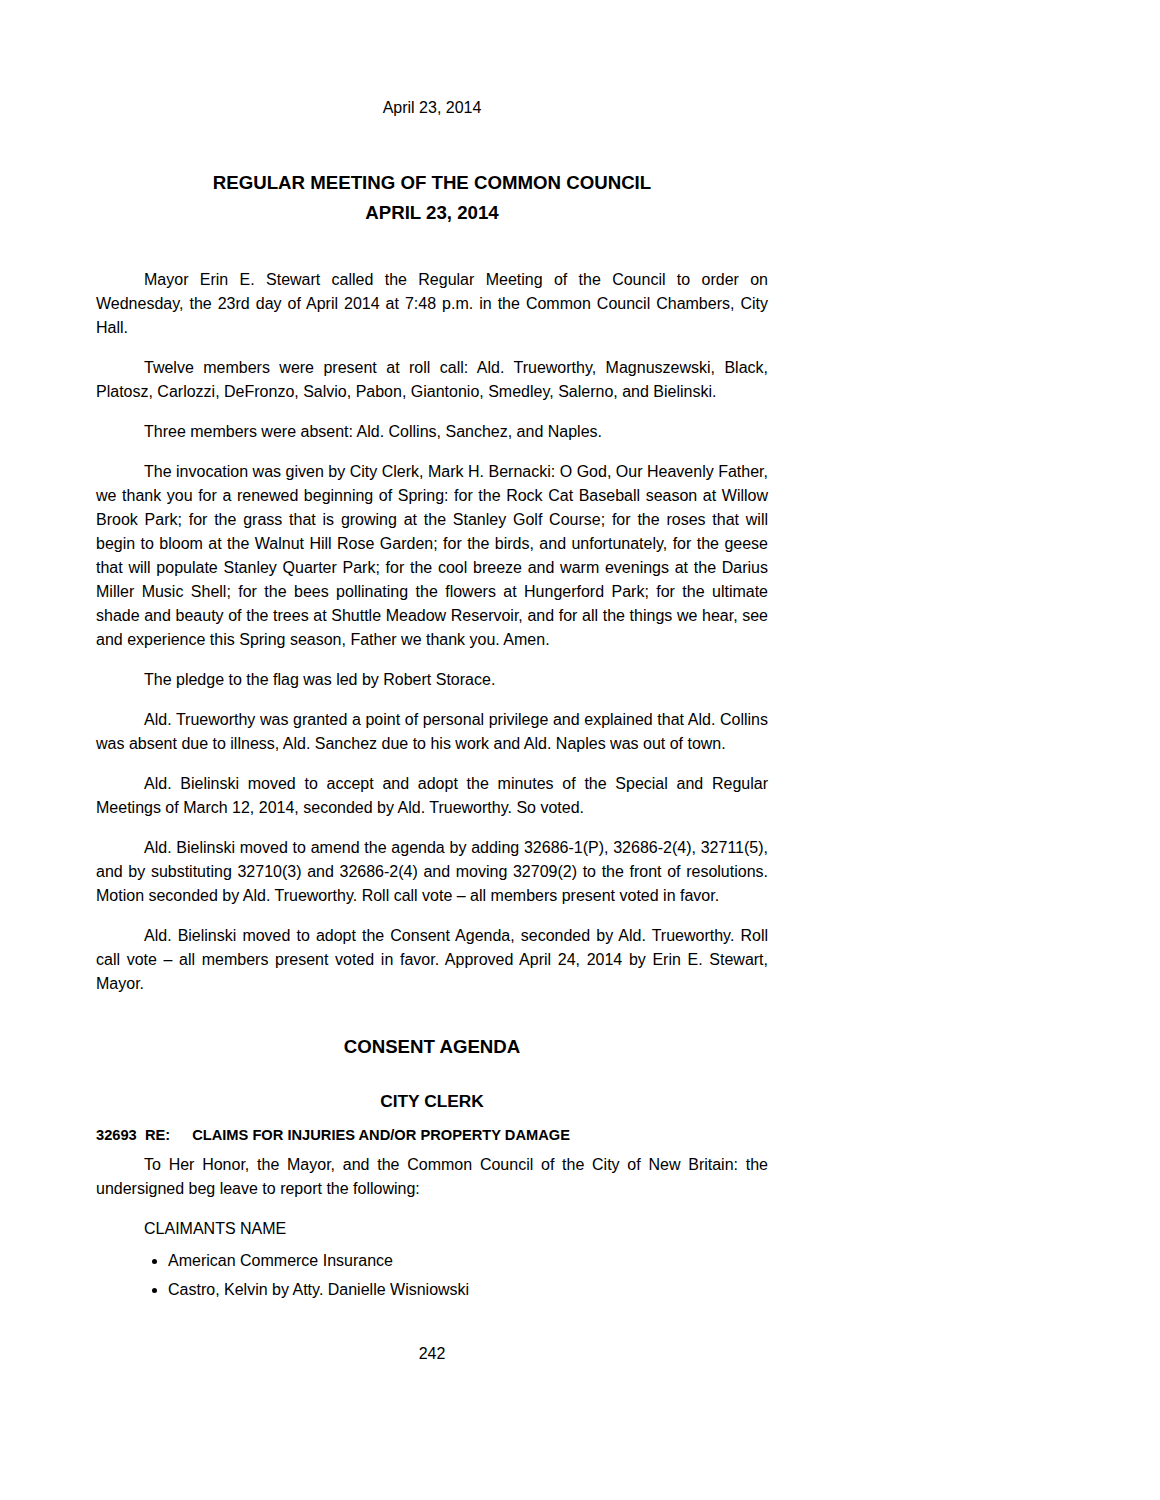April 23, 2014
REGULAR MEETING OF THE COMMON COUNCIL
APRIL 23, 2014
Mayor Erin E. Stewart called the Regular Meeting of the Council to order on Wednesday, the 23rd day of April 2014 at 7:48 p.m. in the Common Council Chambers, City Hall.
Twelve members were present at roll call: Ald. Trueworthy, Magnuszewski, Black, Platosz, Carlozzi, DeFronzo, Salvio, Pabon, Giantonio, Smedley, Salerno, and Bielinski.
Three members were absent: Ald. Collins, Sanchez, and Naples.
The invocation was given by City Clerk, Mark H. Bernacki: O God, Our Heavenly Father, we thank you for a renewed beginning of Spring: for the Rock Cat Baseball season at Willow Brook Park; for the grass that is growing at the Stanley Golf Course; for the roses that will begin to bloom at the Walnut Hill Rose Garden; for the birds, and unfortunately, for the geese that will populate Stanley Quarter Park; for the cool breeze and warm evenings at the Darius Miller Music Shell; for the bees pollinating the flowers at Hungerford Park; for the ultimate shade and beauty of the trees at Shuttle Meadow Reservoir, and for all the things we hear, see and experience this Spring season, Father we thank you. Amen.
The pledge to the flag was led by Robert Storace.
Ald. Trueworthy was granted a point of personal privilege and explained that Ald. Collins was absent due to illness, Ald. Sanchez due to his work and Ald. Naples was out of town.
Ald. Bielinski moved to accept and adopt the minutes of the Special and Regular Meetings of March 12, 2014, seconded by Ald. Trueworthy. So voted.
Ald. Bielinski moved to amend the agenda by adding 32686-1(P), 32686-2(4), 32711(5), and by substituting 32710(3) and 32686-2(4) and moving 32709(2) to the front of resolutions. Motion seconded by Ald. Trueworthy. Roll call vote – all members present voted in favor.
Ald. Bielinski moved to adopt the Consent Agenda, seconded by Ald. Trueworthy. Roll call vote – all members present voted in favor. Approved April 24, 2014 by Erin E. Stewart, Mayor.
CONSENT AGENDA
CITY CLERK
32693 RE:CLAIMS FOR INJURIES AND/OR PROPERTY DAMAGE
To Her Honor, the Mayor, and the Common Council of the City of New Britain: the undersigned beg leave to report the following:
CLAIMANTS NAME
American Commerce Insurance
Castro, Kelvin by Atty. Danielle Wisniowski
242